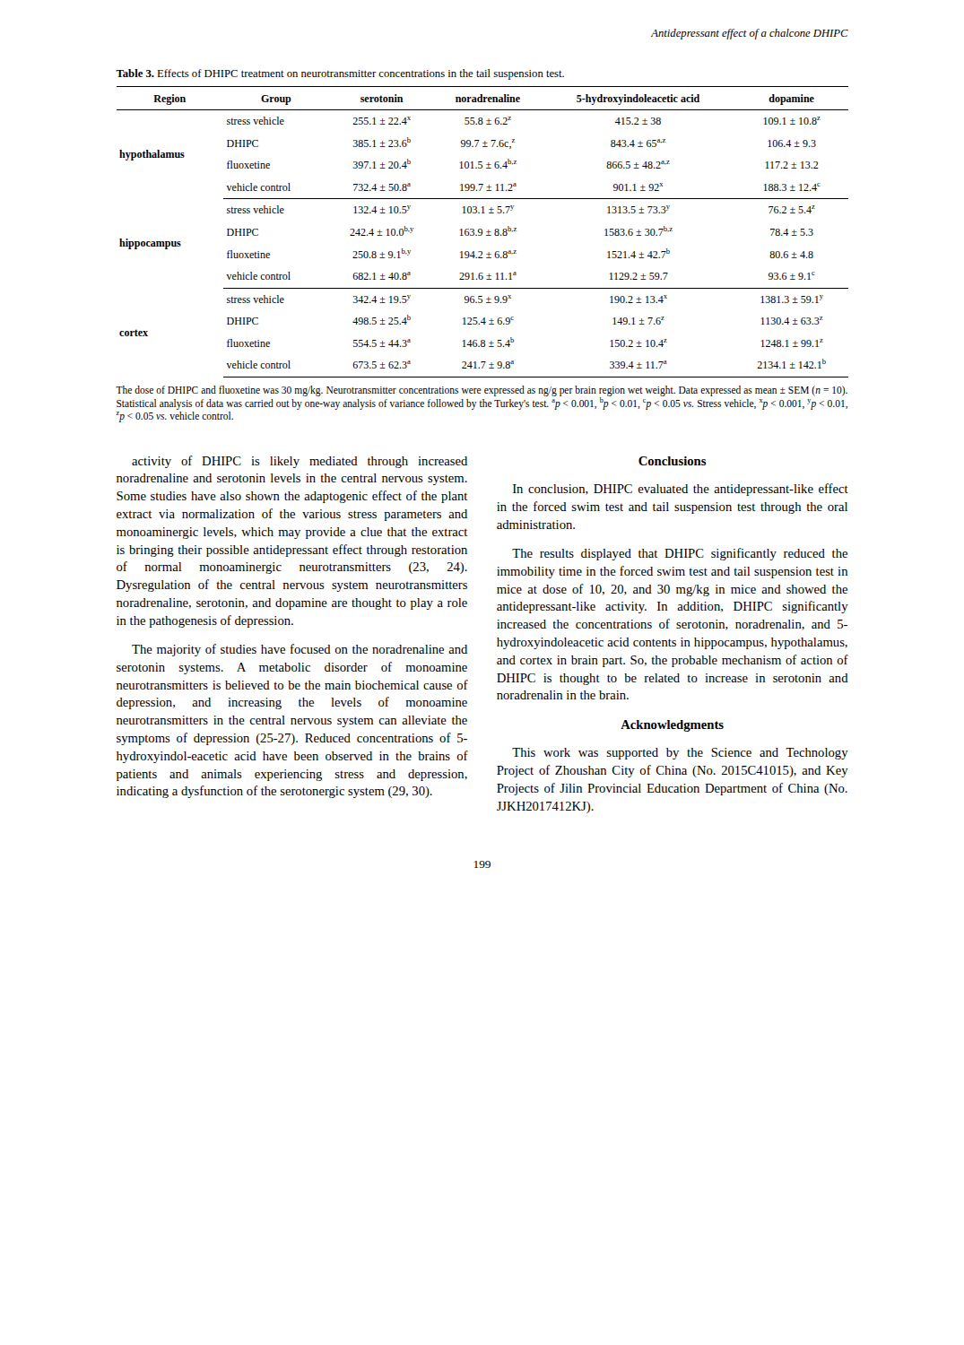Antidepressant effect of a chalcone DHIPC
Table 3. Effects of DHIPC treatment on neurotransmitter concentrations in the tail suspension test.
| Region | Group | serotonin | noradrenaline | 5-hydroxyindoleacetic acid | dopamine |
| --- | --- | --- | --- | --- | --- |
| hypothalamus | stress vehicle | 255.1 ± 22.4 x | 55.8 ± 6.2 z | 415.2 ± 38 | 109.1 ± 10.8 z |
| DHIPC | 385.1 ± 23.6 b | 99.7 ± 7.6c, z | 843.4 ± 65 a,z | 106.4 ± 9.3 |
| fluoxetine | 397.1 ± 20.4 b | 101.5 ± 6.4 b,z | 866.5 ± 48.2 a,z | 117.2 ± 13.2 |
| vehicle control | 732.4 ± 50.8 a | 199.7 ± 11.2 a | 901.1 ± 92 x | 188.3 ± 12.4 c |
| hippocampus | stress vehicle | 132.4 ± 10.5 y | 103.1 ± 5.7 y | 1313.5 ± 73.3 y | 76.2 ± 5.4 z |
| DHIPC | 242.4 ± 10.0 b,y | 163.9 ± 8.8 b,z | 1583.6 ± 30.7 b,z | 78.4 ± 5.3 |
| fluoxetine | 250.8 ± 9.1 b,y | 194.2 ± 6.8 a,z | 1521.4 ± 42.7 b | 80.6 ± 4.8 |
| vehicle control | 682.1 ± 40.8 a | 291.6 ± 11.1 a | 1129.2 ± 59.7 | 93.6 ± 9.1 c |
| cortex | stress vehicle | 342.4 ± 19.5 y | 96.5 ± 9.9 x | 190.2 ± 13.4 x | 1381.3 ± 59.1 y |
| DHIPC | 498.5 ± 25.4 b | 125.4 ± 6.9 c | 149.1 ± 7.6 z | 1130.4 ± 63.3 z |
| fluoxetine | 554.5 ± 44.3 a | 146.8 ± 5.4 b | 150.2 ± 10.4 z | 1248.1 ± 99.1 z |
| vehicle control | 673.5 ± 62.3 a | 241.7 ± 9.8 a | 339.4 ± 11.7 a | 2134.1 ± 142.1 b |
The dose of DHIPC and fluoxetine was 30 mg/kg. Neurotransmitter concentrations were expressed as ng/g per brain region wet weight. Data expressed as mean ± SEM (n = 10). Statistical analysis of data was carried out by one-way analysis of variance followed by the Turkey's test. ap < 0.001, bp < 0.01, cp < 0.05 vs. Stress vehicle, xp < 0.001, yp < 0.01, zp < 0.05 vs. vehicle control.
activity of DHIPC is likely mediated through increased noradrenaline and serotonin levels in the central nervous system. Some studies have also shown the adaptogenic effect of the plant extract via normalization of the various stress parameters and monoaminergic levels, which may provide a clue that the extract is bringing their possible antidepressant effect through restoration of normal monoaminergic neurotransmitters (23, 24). Dysregulation of the central nervous system neurotransmitters noradrenaline, serotonin, and dopamine are thought to play a role in the pathogenesis of depression.
The majority of studies have focused on the noradrenaline and serotonin systems. A metabolic disorder of monoamine neurotransmitters is believed to be the main biochemical cause of depression, and increasing the levels of monoamine neurotransmitters in the central nervous system can alleviate the symptoms of depression (25-27). Reduced concentrations of 5-hydroxyindol-eacetic acid have been observed in the brains of patients and animals experiencing stress and depression, indicating a dysfunction of the serotonergic system (29, 30).
Conclusions
In conclusion, DHIPC evaluated the antidepressant-like effect in the forced swim test and tail suspension test through the oral administration.
The results displayed that DHIPC significantly reduced the immobility time in the forced swim test and tail suspension test in mice at dose of 10, 20, and 30 mg/kg in mice and showed the antidepressant-like activity. In addition, DHIPC significantly increased the concentrations of serotonin, noradrenalin, and 5-hydroxyindoleacetic acid contents in hippocampus, hypothalamus, and cortex in brain part. So, the probable mechanism of action of DHIPC is thought to be related to increase in serotonin and noradrenalin in the brain.
Acknowledgments
This work was supported by the Science and Technology Project of Zhoushan City of China (No. 2015C41015), and Key Projects of Jilin Provincial Education Department of China (No. JJKH2017412KJ).
199